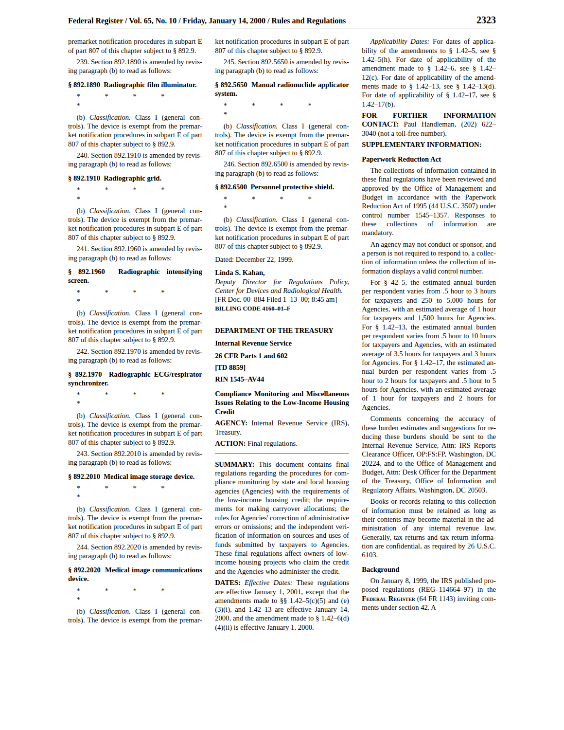Federal Register / Vol. 65, No. 10 / Friday, January 14, 2000 / Rules and Regulations
2323
premarket notification procedures in subpart E of part 807 of this chapter subject to § 892.9.
239. Section 892.1890 is amended by revising paragraph (b) to read as follows:
§ 892.1890 Radiographic film illuminator.
* * * * *
(b) Classification. Class I (general controls). The device is exempt from the premarket notification procedures in subpart E of part 807 of this chapter subject to § 892.9.
240. Section 892.1910 is amended by revising paragraph (b) to read as follows:
§ 892.1910 Radiographic grid.
* * * * *
(b) Classification. Class I (general controls). The device is exempt from the premarket notification procedures in subpart E of part 807 of this chapter subject to § 892.9.
241. Section 892.1960 is amended by revising paragraph (b) to read as follows:
§ 892.1960 Radiographic intensifying screen.
* * * * *
(b) Classification. Class I (general controls). The device is exempt from the premarket notification procedures in subpart E of part 807 of this chapter subject to § 892.9.
242. Section 892.1970 is amended by revising paragraph (b) to read as follows:
§ 892.1970 Radiographic ECG/respirator synchronizer.
* * * * *
(b) Classification. Class I (general controls). The device is exempt from the premarket notification procedures in subpart E of part 807 of this chapter subject to § 892.9.
243. Section 892.2010 is amended by revising paragraph (b) to read as follows:
§ 892.2010 Medical image storage device.
* * * * *
(b) Classification. Class I (general controls). The device is exempt from the premarket notification procedures in subpart E of part 807 of this chapter subject to § 892.9.
244. Section 892.2020 is amended by revising paragraph (b) to read as follows:
§ 892.2020 Medical image communications device.
* * * * *
(b) Classification. Class I (general controls). The device is exempt from the premarket notification procedures in subpart E of part 807 of this chapter subject to § 892.9.
245. Section 892.5650 is amended by revising paragraph (b) to read as follows:
§ 892.5650 Manual radionuclide applicator system.
* * * * *
(b) Classification. Class I (general controls). The device is exempt from the premarket notification procedures in subpart E of part 807 of this chapter subject to § 892.9.
246. Section 892.6500 is amended by revising paragraph (b) to read as follows:
§ 892.6500 Personnel protective shield.
* * * * *
(b) Classification. Class I (general controls). The device is exempt from the premarket notification procedures in subpart E of part 807 of this chapter subject to § 892.9.
Dated: December 22, 1999.
Linda S. Kahan,
Deputy Director for Regulations Policy, Center for Devices and Radiological Health.
[FR Doc. 00–884 Filed 1–13–00; 8:45 am]
BILLING CODE 4160–01–F
DEPARTMENT OF THE TREASURY
Internal Revenue Service
26 CFR Parts 1 and 602
[TD 8859]
RIN 1545–AV44
Compliance Monitoring and Miscellaneous Issues Relating to the Low-Income Housing Credit
AGENCY: Internal Revenue Service (IRS), Treasury.
ACTION: Final regulations.
SUMMARY: This document contains final regulations regarding the procedures for compliance monitoring by state and local housing agencies (Agencies) with the requirements of the low-income housing credit; the requirements for making carryover allocations; the rules for Agencies' correction of administrative errors or omissions; and the independent verification of information on sources and uses of funds submitted by taxpayers to Agencies. These final regulations affect owners of low-income housing projects who claim the credit and the Agencies who administer the credit.
DATES: Effective Dates: These regulations are effective January 1, 2001, except that the amendments made to §§ 1.42–5(c)(5) and (e)(3)(i), and 1.42–13 are effective January 14, 2000, and the amendment made to § 1.42–6(d)(4)(ii) is effective January 1, 2000.
Applicability Dates: For dates of applicability of the amendments to § 1.42–5, see § 1.42–5(h). For date of applicability of the amendment made to § 1.42–6, see § 1.42–12(c). For date of applicability of the amendments made to § 1.42–13, see § 1.42–13(d). For date of applicability of § 1.42–17, see § 1.42–17(b).
FOR FURTHER INFORMATION CONTACT: Paul Handleman, (202) 622–3040 (not a toll-free number).
SUPPLEMENTARY INFORMATION:
Paperwork Reduction Act
The collections of information contained in these final regulations have been reviewed and approved by the Office of Management and Budget in accordance with the Paperwork Reduction Act of 1995 (44 U.S.C. 3507) under control number 1545–1357. Responses to these collections of information are mandatory.
An agency may not conduct or sponsor, and a person is not required to respond to, a collection of information unless the collection of information displays a valid control number.
For § 42–5, the estimated annual burden per respondent varies from .5 hour to 3 hours for taxpayers and 250 to 5,000 hours for Agencies, with an estimated average of 1 hour for taxpayers and 1,500 hours for Agencies. For § 1.42–13, the estimated annual burden per respondent varies from .5 hour to 10 hours for taxpayers and Agencies, with an estimated average of 3.5 hours for taxpayers and 3 hours for Agencies. For § 1.42–17, the estimated annual burden per respondent varies from .5 hour to 2 hours for taxpayers and .5 hour to 5 hours for Agencies, with an estimated average of 1 hour for taxpayers and 2 hours for Agencies.
Comments concerning the accuracy of these burden estimates and suggestions for reducing these burdens should be sent to the Internal Revenue Service, Attn: IRS Reports Clearance Officer, OP:FS:FP, Washington, DC 20224, and to the Office of Management and Budget, Attn: Desk Officer for the Department of the Treasury, Office of Information and Regulatory Affairs, Washington, DC 20503.
Books or records relating to this collection of information must be retained as long as their contents may become material in the administration of any internal revenue law. Generally, tax returns and tax return information are confidential, as required by 26 U.S.C. 6103.
Background
On January 8, 1999, the IRS published proposed regulations (REG–114664–97) in the Federal Register (64 FR 1143) inviting comments under section 42. A